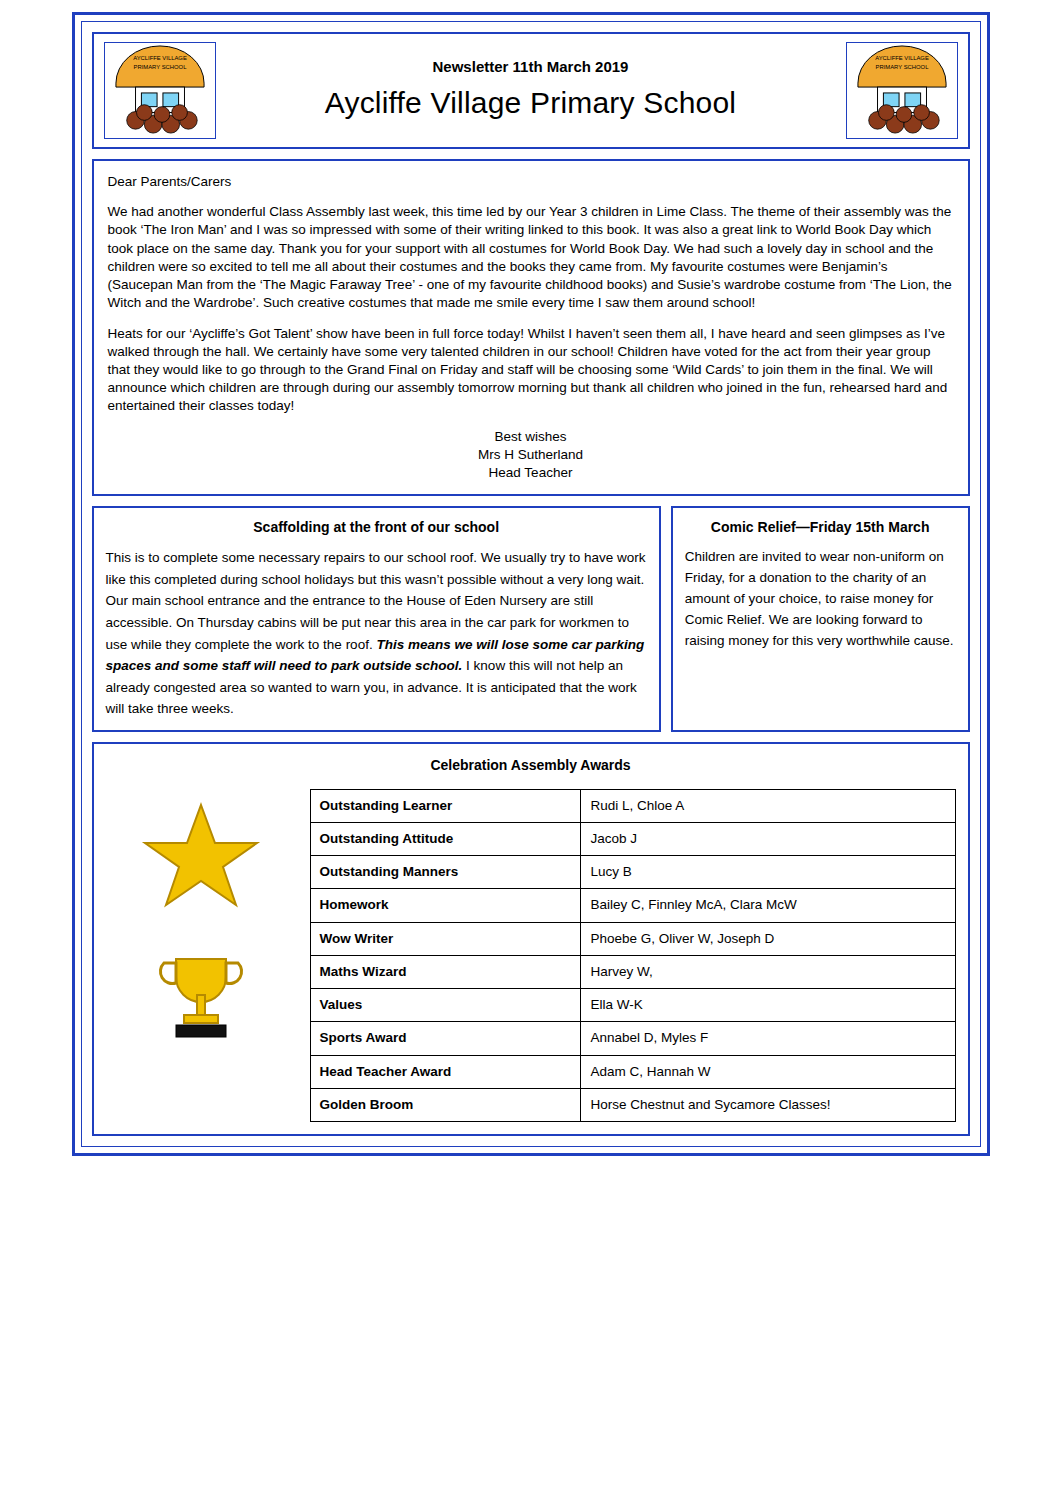AYCLIFFE VILLAGE PRIMARY SCHOOL
Newsletter 11th March 2019
Aycliffe Village Primary School
AYCLIFFE VILLAGE PRIMARY SCHOOL
Dear Parents/Carers
We had another wonderful Class Assembly last week, this time led by our Year 3 children in Lime Class. The theme of their assembly was the book ‘The Iron Man’ and I was so impressed with some of their writing linked to this book. It was also a great link to World Book Day which took place on the same day. Thank you for your support with all costumes for World Book Day. We had such a lovely day in school and the children were so excited to tell me all about their costumes and the books they came from. My favourite costumes were Benjamin’s (Saucepan Man from the ‘The Magic Faraway Tree’ - one of my favourite childhood books) and Susie’s wardrobe costume from ‘The Lion, the Witch and the Wardrobe’. Such creative costumes that made me smile every time I saw them around school!
Heats for our ‘Aycliffe’s Got Talent’ show have been in full force today! Whilst I haven’t seen them all, I have heard and seen glimpses as I’ve walked through the hall. We certainly have some very talented children in our school! Children have voted for the act from their year group that they would like to go through to the Grand Final on Friday and staff will be choosing some ‘Wild Cards’ to join them in the final. We will announce which children are through during our assembly tomorrow morning but thank all children who joined in the fun, rehearsed hard and entertained their classes today!
Best wishes
Mrs H Sutherland
Head Teacher
Scaffolding at the front of our school
This is to complete some necessary repairs to our school roof. We usually try to have work like this completed during school holidays but this wasn’t possible without a very long wait. Our main school entrance and the entrance to the House of Eden Nursery are still accessible. On Thursday cabins will be put near this area in the car park for workmen to use while they complete the work to the roof. This means we will lose some car parking spaces and some staff will need to park outside school. I know this will not help an already congested area so wanted to warn you, in advance. It is anticipated that the work will take three weeks.
Comic Relief—Friday 15th March
Children are invited to wear non-uniform on Friday, for a donation to the charity of an amount of your choice, to raise money for Comic Relief. We are looking forward to raising money for this very worthwhile cause.
Celebration Assembly Awards
| Outstanding Learner | Rudi L, Chloe A |
| Outstanding Attitude | Jacob J |
| Outstanding Manners | Lucy B |
| Homework | Bailey C, Finnley McA, Clara McW |
| Wow Writer | Phoebe G, Oliver W, Joseph D |
| Maths Wizard | Harvey W, |
| Values | Ella W-K |
| Sports Award | Annabel D, Myles F |
| Head Teacher Award | Adam C, Hannah W |
| Golden Broom | Horse Chestnut and Sycamore Classes! |